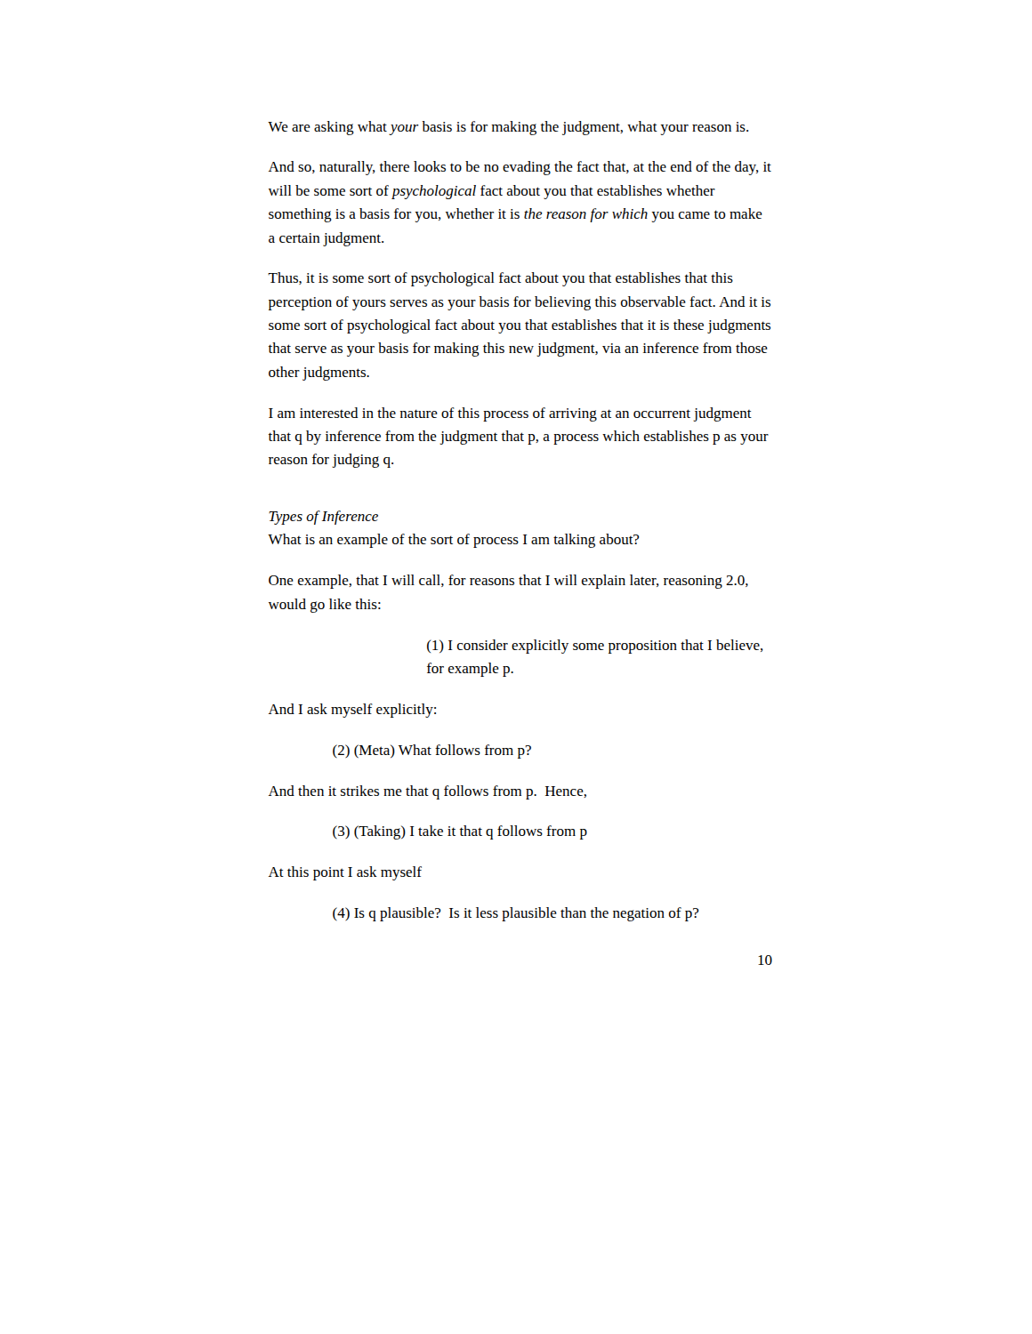We are asking what your basis is for making the judgment, what your reason is.
And so, naturally, there looks to be no evading the fact that, at the end of the day, it will be some sort of psychological fact about you that establishes whether something is a basis for you, whether it is the reason for which you came to make a certain judgment.
Thus, it is some sort of psychological fact about you that establishes that this perception of yours serves as your basis for believing this observable fact. And it is some sort of psychological fact about you that establishes that it is these judgments that serve as your basis for making this new judgment, via an inference from those other judgments.
I am interested in the nature of this process of arriving at an occurrent judgment that q by inference from the judgment that p, a process which establishes p as your reason for judging q.
Types of Inference
What is an example of the sort of process I am talking about?
One example, that I will call, for reasons that I will explain later, reasoning 2.0, would go like this:
(1) I consider explicitly some proposition that I believe, for example p.
And I ask myself explicitly:
(2) (Meta) What follows from p?
And then it strikes me that q follows from p. Hence,
(3) (Taking) I take it that q follows from p
At this point I ask myself
(4) Is q plausible? Is it less plausible than the negation of p?
10